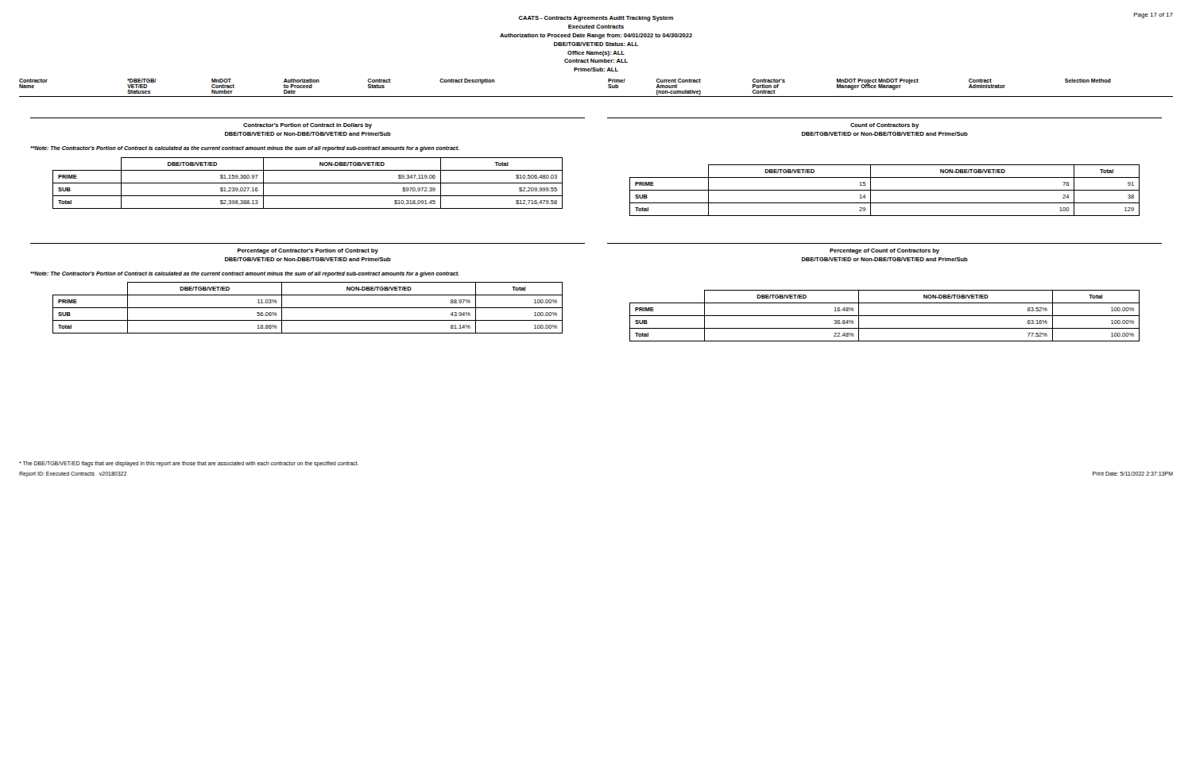Page 17 of 17
CAATS - Contracts Agreements Audit Tracking System
Executed Contracts
Authorization to Proceed Date Range from: 04/01/2022 to 04/30/2022
DBE/TGB/VET/ED Status: ALL
Office Name(s): ALL
Contract Number: ALL
Prime/Sub: ALL
| Contractor Name | *DBE/TGB/ VET/ED Statuses | MnDOT Contract Number | Authorization to Proceed Date | Contract Status | Contract Description | Prime/ Sub | Current Contract Amount (non-cumulative) | Contractor's Portion of Contract | MnDOT Project MnDOT Project Manager Office Manager | Contract Administrator | Selection Method |
| --- | --- | --- | --- | --- | --- | --- | --- | --- | --- | --- | --- |
| Contractor's Portion of Contract in Dollars by DBE/TGB/VET/ED or Non-DBE/TGB/VET/ED and Prime/Sub **Note: The Contractor's Portion of Contract is calculated as the current contract amount minus the sum of all reported sub-contract amounts for a given contract. / / DBE/TGB/VET/ED / NON-DBE/TGB/VET/ED / Total / / --- / --- / --- / --- / / PRIME / $1,159,360.97 / $9,347,119.06 / $10,506,480.03 / / SUB / $1,239,027.16 / $970,972.39 / $2,209,999.55 / / Total / $2,398,388.13 / $10,318,091.45 / $12,716,479.58 / | Count of Contractors by DBE/TGB/VET/ED or Non-DBE/TGB/VET/ED and Prime/Sub / / DBE/TGB/VET/ED / NON-DBE/TGB/VET/ED / Total / / --- / --- / --- / --- / / PRIME / 15 / 76 / 91 / / SUB / 14 / 24 / 38 / / Total / 29 / 100 / 129 / |
| Percentage of Contractor's Portion of Contract by DBE/TGB/VET/ED or Non-DBE/TGB/VET/ED and Prime/Sub **Note: The Contractor's Portion of Contract is calculated as the current contract amount minus the sum of all reported sub-contract amounts for a given contract. / / DBE/TGB/VET/ED / NON-DBE/TGB/VET/ED / Total / / --- / --- / --- / --- / / PRIME / 11.03% / 88.97% / 100.00% / / SUB / 56.06% / 43.94% / 100.00% / / Total / 18.86% / 81.14% / 100.00% / | Percentage of Count of Contractors by DBE/TGB/VET/ED or Non-DBE/TGB/VET/ED and Prime/Sub / / DBE/TGB/VET/ED / NON-DBE/TGB/VET/ED / Total / / --- / --- / --- / --- / / PRIME / 16.48% / 83.52% / 100.00% / / SUB / 36.84% / 63.16% / 100.00% / / Total / 22.48% / 77.52% / 100.00% / |
* The DBE/TGB/VET/ED flags that are displayed in this report are those that are associated with each contractor on the specified contract.
Report ID: Executed Contracts v20180322 Print Date: 5/11/2022 2:37:13PM